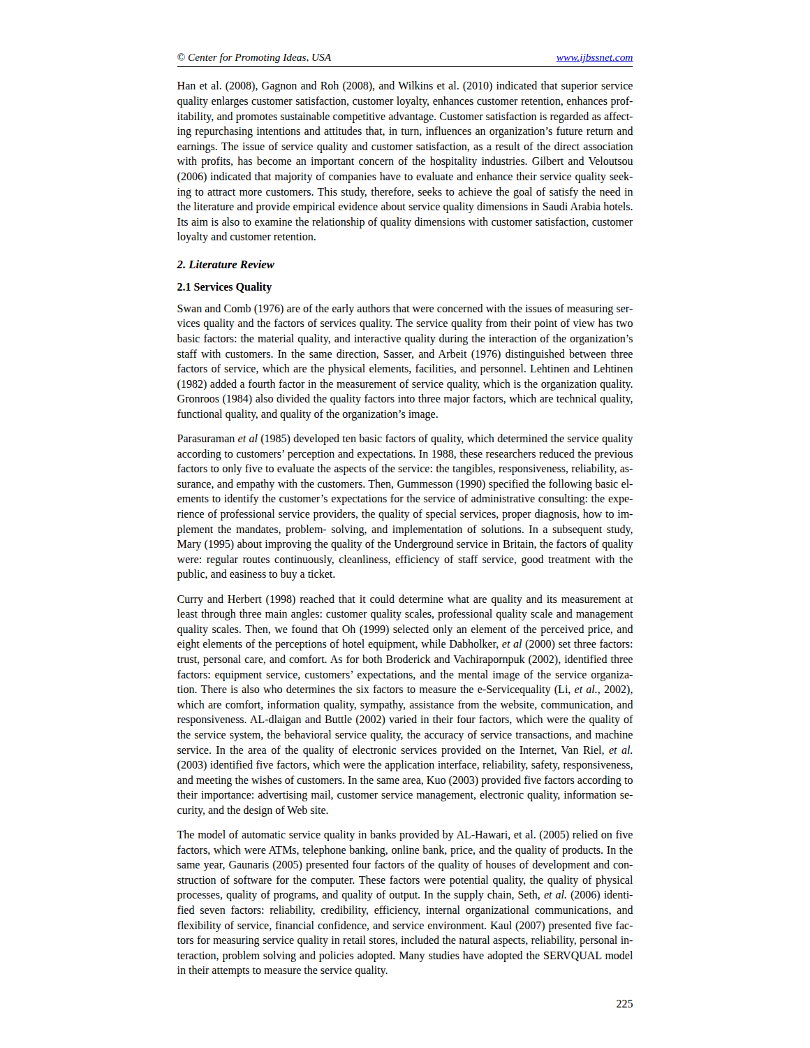© Center for Promoting Ideas, USA www.ijbssnet.com
Han et al. (2008), Gagnon and Roh (2008), and Wilkins et al. (2010) indicated that superior service quality enlarges customer satisfaction, customer loyalty, enhances customer retention, enhances profitability, and promotes sustainable competitive advantage. Customer satisfaction is regarded as affecting repurchasing intentions and attitudes that, in turn, influences an organization’s future return and earnings. The issue of service quality and customer satisfaction, as a result of the direct association with profits, has become an important concern of the hospitality industries. Gilbert and Veloutsou (2006) indicated that majority of companies have to evaluate and enhance their service quality seeking to attract more customers. This study, therefore, seeks to achieve the goal of satisfy the need in the literature and provide empirical evidence about service quality dimensions in Saudi Arabia hotels. Its aim is also to examine the relationship of quality dimensions with customer satisfaction, customer loyalty and customer retention.
2. Literature Review
2.1 Services Quality
Swan and Comb (1976) are of the early authors that were concerned with the issues of measuring services quality and the factors of services quality. The service quality from their point of view has two basic factors: the material quality, and interactive quality during the interaction of the organization’s staff with customers. In the same direction, Sasser, and Arbeit (1976) distinguished between three factors of service, which are the physical elements, facilities, and personnel. Lehtinen and Lehtinen (1982) added a fourth factor in the measurement of service quality, which is the organization quality. Gronroos (1984) also divided the quality factors into three major factors, which are technical quality, functional quality, and quality of the organization’s image.
Parasuraman et al (1985) developed ten basic factors of quality, which determined the service quality according to customers’ perception and expectations. In 1988, these researchers reduced the previous factors to only five to evaluate the aspects of the service: the tangibles, responsiveness, reliability, assurance, and empathy with the customers. Then, Gummesson (1990) specified the following basic elements to identify the customer’s expectations for the service of administrative consulting: the experience of professional service providers, the quality of special services, proper diagnosis, how to implement the mandates, problem- solving, and implementation of solutions. In a subsequent study, Mary (1995) about improving the quality of the Underground service in Britain, the factors of quality were: regular routes continuously, cleanliness, efficiency of staff service, good treatment with the public, and easiness to buy a ticket.
Curry and Herbert (1998) reached that it could determine what are quality and its measurement at least through three main angles: customer quality scales, professional quality scale and management quality scales. Then, we found that Oh (1999) selected only an element of the perceived price, and eight elements of the perceptions of hotel equipment, while Dabholker, et al (2000) set three factors: trust, personal care, and comfort. As for both Broderick and Vachirapornpuk (2002), identified three factors: equipment service, customers’ expectations, and the mental image of the service organization. There is also who determines the six factors to measure the e-Servicequality (Li, et al., 2002), which are comfort, information quality, sympathy, assistance from the website, communication, and responsiveness. AL-dlaigan and Buttle (2002) varied in their four factors, which were the quality of the service system, the behavioral service quality, the accuracy of service transactions, and machine service. In the area of the quality of electronic services provided on the Internet, Van Riel, et al. (2003) identified five factors, which were the application interface, reliability, safety, responsiveness, and meeting the wishes of customers. In the same area, Kuo (2003) provided five factors according to their importance: advertising mail, customer service management, electronic quality, information security, and the design of Web site.
The model of automatic service quality in banks provided by AL-Hawari, et al. (2005) relied on five factors, which were ATMs, telephone banking, online bank, price, and the quality of products. In the same year, Gaunaris (2005) presented four factors of the quality of houses of development and construction of software for the computer. These factors were potential quality, the quality of physical processes, quality of programs, and quality of output. In the supply chain, Seth, et al. (2006) identified seven factors: reliability, credibility, efficiency, internal organizational communications, and flexibility of service, financial confidence, and service environment. Kaul (2007) presented five factors for measuring service quality in retail stores, included the natural aspects, reliability, personal interaction, problem solving and policies adopted. Many studies have adopted the SERVQUAL model in their attempts to measure the service quality.
225